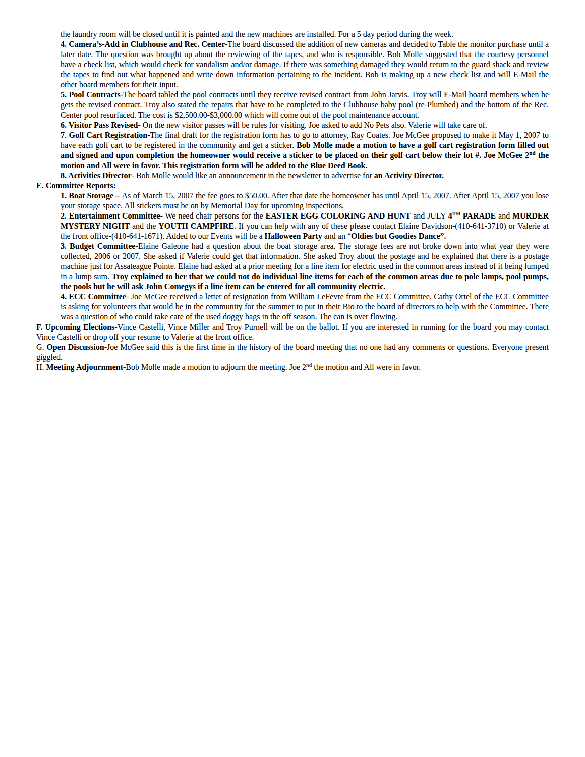the laundry room will be closed until it is painted and the new machines are installed. For a 5 day period during the week.
4. Camera’s-Add in Clubhouse and Rec. Center-The board discussed the addition of new cameras and decided to Table the monitor purchase until a later date. The question was brought up about the reviewing of the tapes, and who is responsible. Bob Molle suggested that the courtesy personnel have a check list, which would check for vandalism and/or damage. If there was something damaged they would return to the guard shack and review the tapes to find out what happened and write down information pertaining to the incident. Bob is making up a new check list and will E-Mail the other board members for their input.
5. Pool Contracts-The board tabled the pool contracts until they receive revised contract from John Jarvis. Troy will E-Mail board members when he gets the revised contract. Troy also stated the repairs that have to be completed to the Clubhouse baby pool (re-Plumbed) and the bottom of the Rec. Center pool resurfaced. The cost is $2,500.00-$3,000.00 which will come out of the pool maintenance account.
6. Visitor Pass Revised- On the new visitor passes will be rules for visiting. Joe asked to add No Pets also. Valerie will take care of.
7. Golf Cart Registration-The final draft for the registration form has to go to attorney, Ray Coates. Joe McGee proposed to make it May 1, 2007 to have each golf cart to be registered in the community and get a sticker. Bob Molle made a motion to have a golf cart registration form filled out and signed and upon completion the homeowner would receive a sticker to be placed on their golf cart below their lot #. Joe McGee 2nd the motion and All were in favor. This registration form will be added to the Blue Deed Book.
8. Activities Director- Bob Molle would like an announcement in the newsletter to advertise for an Activity Director.
E. Committee Reports:
1. Boat Storage – As of March 15, 2007 the fee goes to $50.00. After that date the homeowner has until April 15, 2007. After April 15, 2007 you lose your storage space. All stickers must be on by Memorial Day for upcoming inspections.
2. Entertainment Committee- We need chair persons for the EASTER EGG COLORING AND HUNT and JULY 4TH PARADE and MURDER MYSTERY NIGHT and the YOUTH CAMPFIRE. If you can help with any of these please contact Elaine Davidson-(410-641-3710) or Valerie at the front office-(410-641-1671). Added to our Events will be a Halloween Party and an “Oldies but Goodies Dance”.
3. Budget Committee-Elaine Galeone had a question about the boat storage area. The storage fees are not broke down into what year they were collected, 2006 or 2007. She asked if Valerie could get that information. She asked Troy about the postage and he explained that there is a postage machine just for Assateague Pointe. Elaine had asked at a prior meeting for a line item for electric used in the common areas instead of it being lumped in a lump sum. Troy explained to her that we could not do individual line items for each of the common areas due to pole lamps, pool pumps, the pools but he will ask John Comegys if a line item can be entered for all community electric.
4. ECC Committee- Joe McGee received a letter of resignation from William LeFevre from the ECC Committee. Cathy Ortel of the ECC Committee is asking for volunteers that would be in the community for the summer to put in their Bio to the board of directors to help with the Committee. There was a question of who could take care of the used doggy bags in the off season. The can is over flowing.
F. Upcoming Elections-Vince Castelli, Vince Miller and Troy Purnell will be on the ballot. If you are interested in running for the board you may contact Vince Castelli or drop off your resume to Valerie at the front office.
G. Open Discussion-Joe McGee said this is the first time in the history of the board meeting that no one had any comments or questions. Everyone present giggled.
H. Meeting Adjournment-Bob Molle made a motion to adjourn the meeting. Joe 2nd the motion and All were in favor.